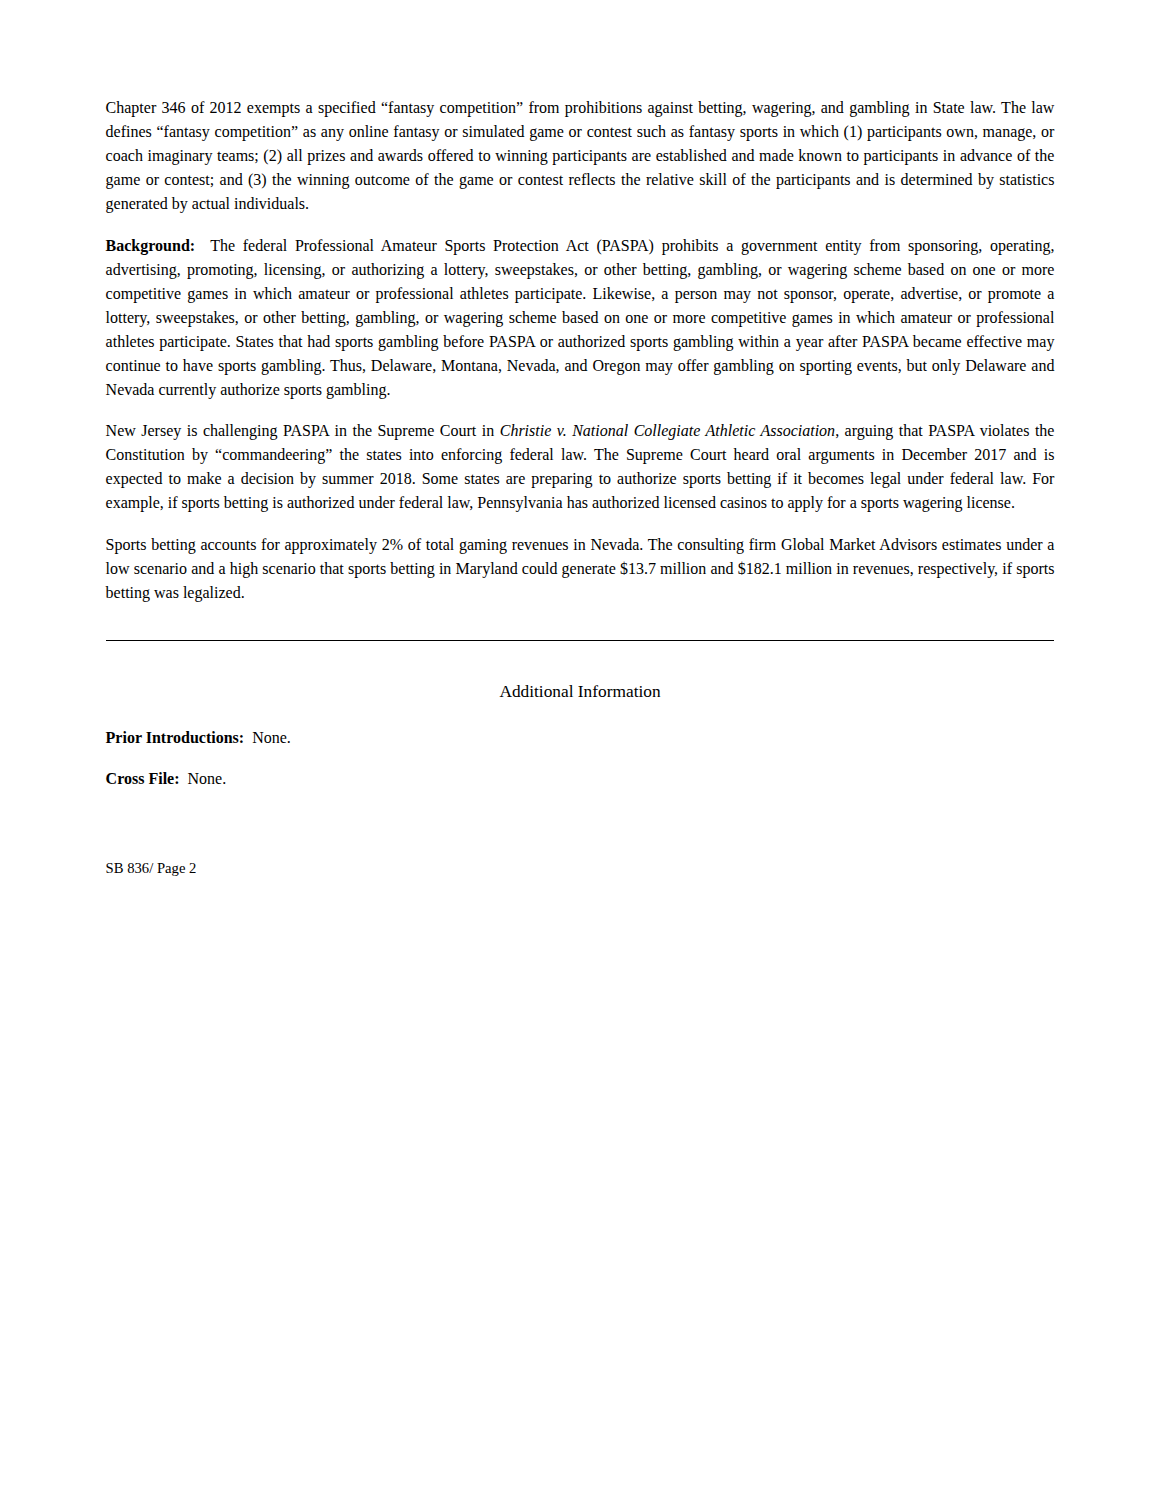Chapter 346 of 2012 exempts a specified “fantasy competition” from prohibitions against betting, wagering, and gambling in State law. The law defines “fantasy competition” as any online fantasy or simulated game or contest such as fantasy sports in which (1) participants own, manage, or coach imaginary teams; (2) all prizes and awards offered to winning participants are established and made known to participants in advance of the game or contest; and (3) the winning outcome of the game or contest reflects the relative skill of the participants and is determined by statistics generated by actual individuals.
Background: The federal Professional Amateur Sports Protection Act (PASPA) prohibits a government entity from sponsoring, operating, advertising, promoting, licensing, or authorizing a lottery, sweepstakes, or other betting, gambling, or wagering scheme based on one or more competitive games in which amateur or professional athletes participate. Likewise, a person may not sponsor, operate, advertise, or promote a lottery, sweepstakes, or other betting, gambling, or wagering scheme based on one or more competitive games in which amateur or professional athletes participate. States that had sports gambling before PASPA or authorized sports gambling within a year after PASPA became effective may continue to have sports gambling. Thus, Delaware, Montana, Nevada, and Oregon may offer gambling on sporting events, but only Delaware and Nevada currently authorize sports gambling.
New Jersey is challenging PASPA in the Supreme Court in Christie v. National Collegiate Athletic Association, arguing that PASPA violates the Constitution by “commandeering” the states into enforcing federal law. The Supreme Court heard oral arguments in December 2017 and is expected to make a decision by summer 2018. Some states are preparing to authorize sports betting if it becomes legal under federal law. For example, if sports betting is authorized under federal law, Pennsylvania has authorized licensed casinos to apply for a sports wagering license.
Sports betting accounts for approximately 2% of total gaming revenues in Nevada. The consulting firm Global Market Advisors estimates under a low scenario and a high scenario that sports betting in Maryland could generate $13.7 million and $182.1 million in revenues, respectively, if sports betting was legalized.
Additional Information
Prior Introductions: None.
Cross File: None.
SB 836/ Page 2